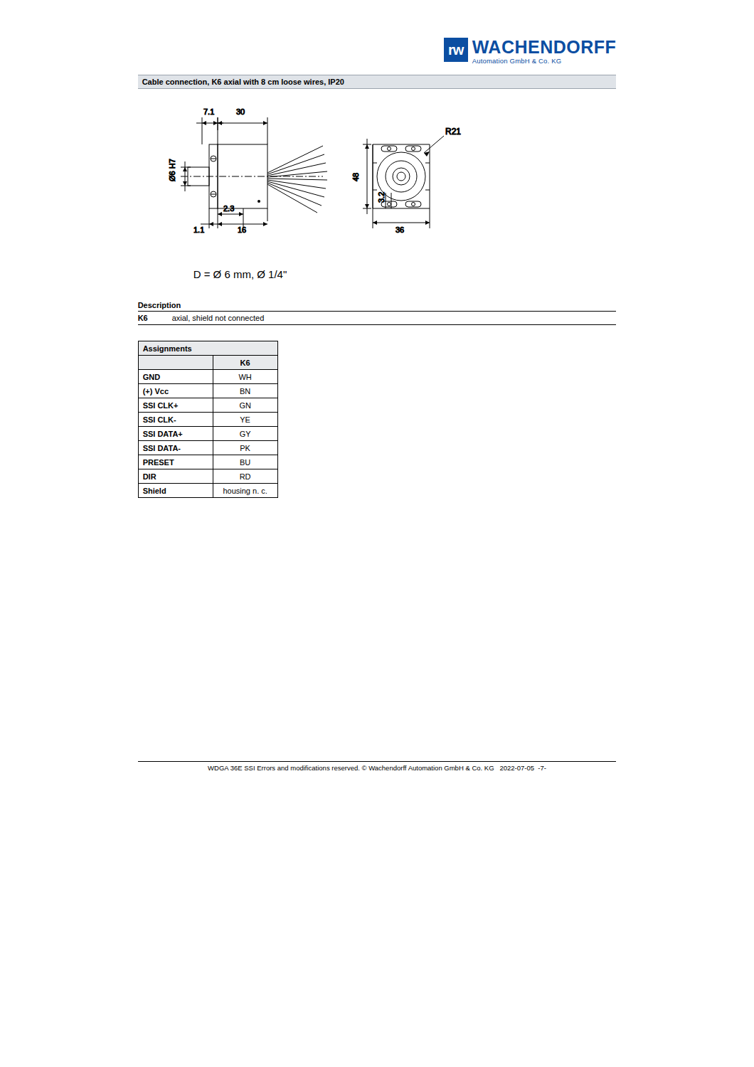rw
WACHENDORFF
Automation GmbH & Co. KG
Cable connection, K6 axial with 8 cm loose wires, IP20
7.1 30 Ø6 H7 2.3 16 1.1 R21 48 3.2 36
D = Ø 6 mm, Ø 1/4"
Description
K6axial, shield not connected
| Assignments |
| --- |
| | K6 |
| GND | WH |
| (+) Vcc | BN |
| SSI CLK+ | GN |
| SSI CLK- | YE |
| SSI DATA+ | GY |
| SSI DATA- | PK |
| PRESET | BU |
| DIR | RD |
| Shield | housing n. c. |
WDGA 36E SSI Errors and modifications reserved. © Wachendorff Automation GmbH & Co. KG 2022-07-05 -7-